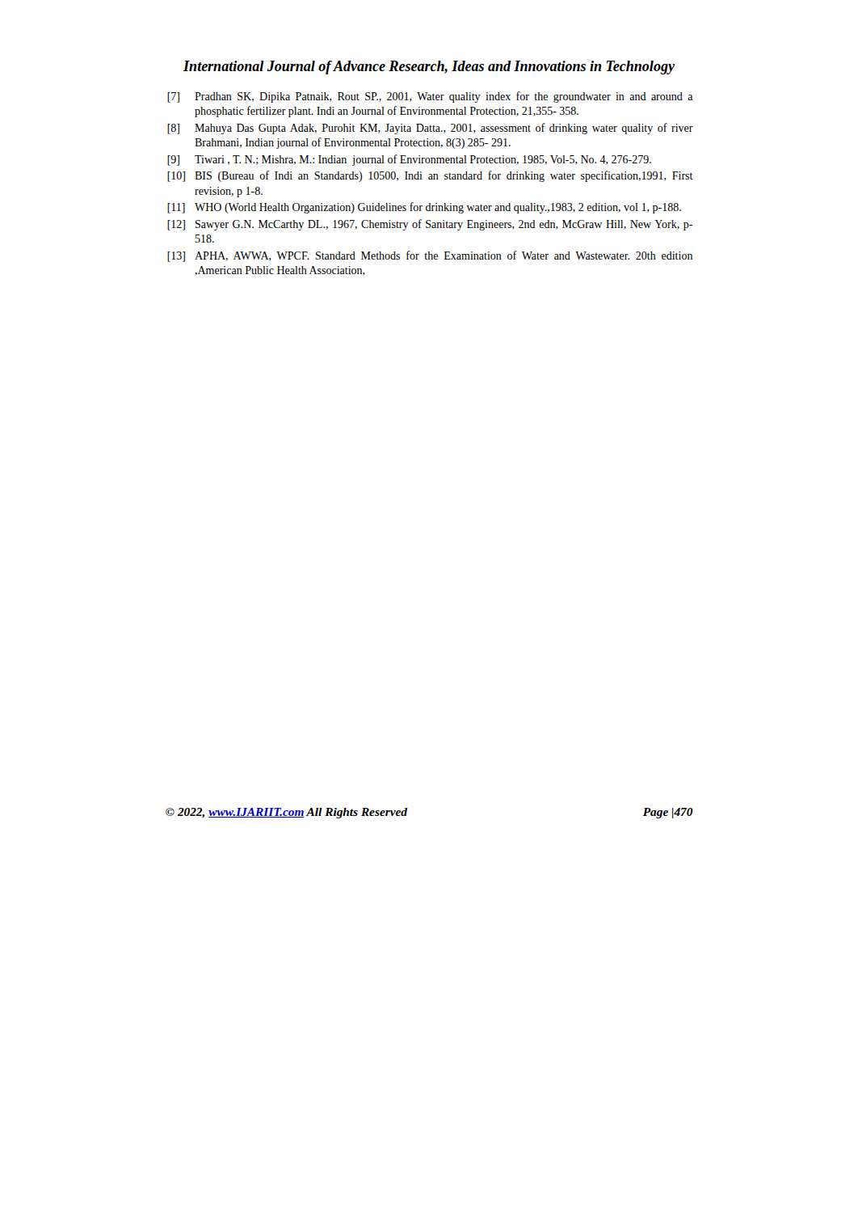International Journal of Advance Research, Ideas and Innovations in Technology
[7] Pradhan SK, Dipika Patnaik, Rout SP., 2001, Water quality index for the groundwater in and around a phosphatic fertilizer plant. Indi an Journal of Environmental Protection, 21,355- 358.
[8] Mahuya Das Gupta Adak, Purohit KM, Jayita Datta., 2001, assessment of drinking water quality of river Brahmani, Indian journal of Environmental Protection, 8(3) 285- 291.
[9] Tiwari , T. N.; Mishra, M.: Indian journal of Environmental Protection, 1985, Vol-5, No. 4, 276-279.
[10] BIS (Bureau of Indi an Standards) 10500, Indi an standard for drinking water specification,1991, First revision, p 1-8.
[11] WHO (World Health Organization) Guidelines for drinking water and quality.,1983, 2 edition, vol 1, p-188.
[12] Sawyer G.N. McCarthy DL., 1967, Chemistry of Sanitary Engineers, 2nd edn, McGraw Hill, New York, p-518.
[13] APHA, AWWA, WPCF. Standard Methods for the Examination of Water and Wastewater. 20th edition ,American Public Health Association,
© 2022, www.IJARIIT.com All Rights Reserved Page |470